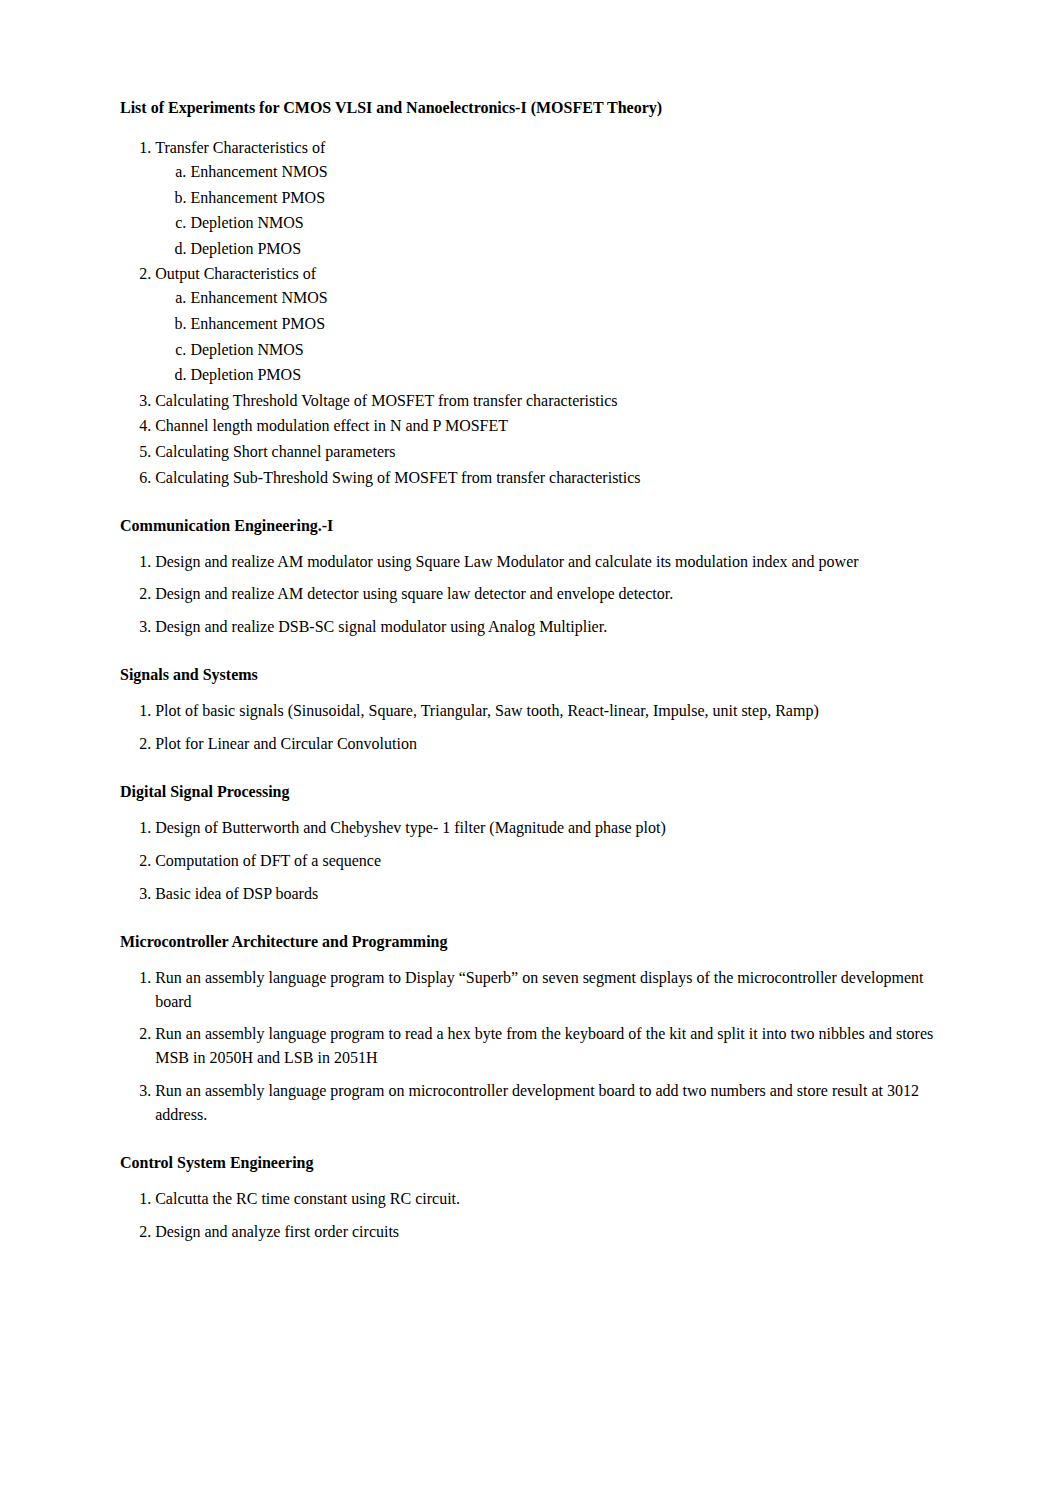List of Experiments for CMOS VLSI and Nanoelectronics-I (MOSFET Theory)
Transfer Characteristics of
Enhancement NMOS
Enhancement PMOS
Depletion NMOS
Depletion PMOS
Output Characteristics of
Enhancement NMOS
Enhancement PMOS
Depletion NMOS
Depletion PMOS
Calculating Threshold Voltage of MOSFET from transfer characteristics
Channel length modulation effect in N and P MOSFET
Calculating Short channel parameters
Calculating Sub-Threshold Swing of MOSFET from transfer characteristics
Communication Engineering.-I
Design and realize AM modulator using Square Law Modulator and calculate its modulation index and power
Design and realize AM detector using square law detector and envelope detector.
Design and realize DSB-SC signal modulator using Analog Multiplier.
Signals and Systems
Plot of basic signals (Sinusoidal, Square, Triangular, Saw tooth, React-linear, Impulse, unit step, Ramp)
Plot for Linear and Circular Convolution
Digital Signal Processing
Design of Butterworth and Chebyshev type- 1 filter (Magnitude and phase plot)
Computation of DFT of a sequence
Basic idea of DSP boards
Microcontroller Architecture and Programming
Run an assembly language program to Display “Superb” on seven segment displays of the microcontroller development board
Run an assembly language program to read a hex byte from the keyboard of the kit and split it into two nibbles and stores MSB in 2050H and LSB in 2051H
Run an assembly language program on microcontroller development board to add two numbers and store result at 3012 address.
Control System Engineering
Calcutta the RC time constant using RC circuit.
Design and analyze first order circuits